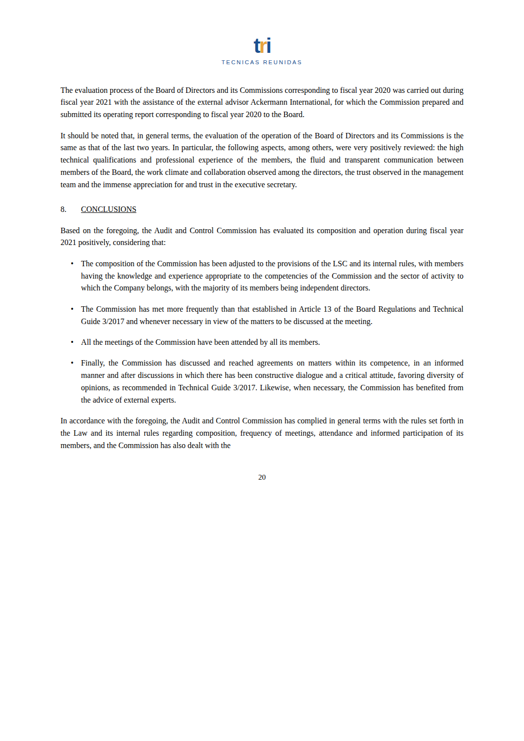tri
TECNICAS REUNIDAS
The evaluation process of the Board of Directors and its Commissions corresponding to fiscal year 2020 was carried out during fiscal year 2021 with the assistance of the external advisor Ackermann International, for which the Commission prepared and submitted its operating report corresponding to fiscal year 2020 to the Board.
It should be noted that, in general terms, the evaluation of the operation of the Board of Directors and its Commissions is the same as that of the last two years. In particular, the following aspects, among others, were very positively reviewed: the high technical qualifications and professional experience of the members, the fluid and transparent communication between members of the Board, the work climate and collaboration observed among the directors, the trust observed in the management team and the immense appreciation for and trust in the executive secretary.
8. CONCLUSIONS
Based on the foregoing, the Audit and Control Commission has evaluated its composition and operation during fiscal year 2021 positively, considering that:
The composition of the Commission has been adjusted to the provisions of the LSC and its internal rules, with members having the knowledge and experience appropriate to the competencies of the Commission and the sector of activity to which the Company belongs, with the majority of its members being independent directors.
The Commission has met more frequently than that established in Article 13 of the Board Regulations and Technical Guide 3/2017 and whenever necessary in view of the matters to be discussed at the meeting.
All the meetings of the Commission have been attended by all its members.
Finally, the Commission has discussed and reached agreements on matters within its competence, in an informed manner and after discussions in which there has been constructive dialogue and a critical attitude, favoring diversity of opinions, as recommended in Technical Guide 3/2017. Likewise, when necessary, the Commission has benefited from the advice of external experts.
In accordance with the foregoing, the Audit and Control Commission has complied in general terms with the rules set forth in the Law and its internal rules regarding composition, frequency of meetings, attendance and informed participation of its members, and the Commission has also dealt with the
20